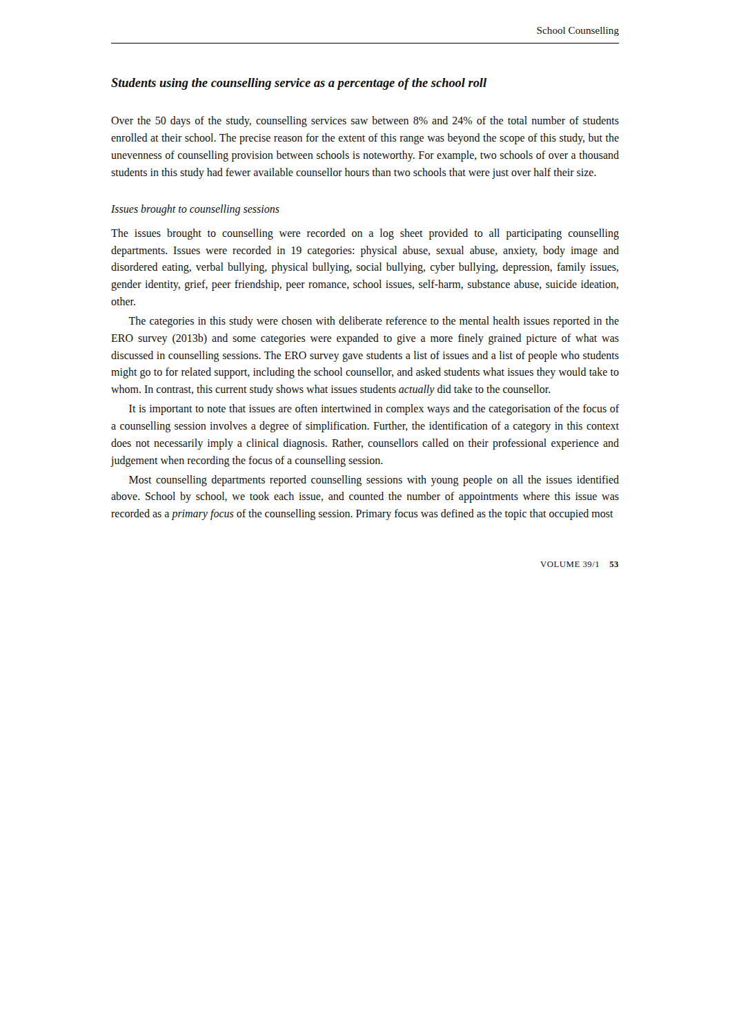School Counselling
Students using the counselling service as a percentage of the school roll
Over the 50 days of the study, counselling services saw between 8% and 24% of the total number of students enrolled at their school. The precise reason for the extent of this range was beyond the scope of this study, but the unevenness of counselling provision between schools is noteworthy. For example, two schools of over a thousand students in this study had fewer available counsellor hours than two schools that were just over half their size.
Issues brought to counselling sessions
The issues brought to counselling were recorded on a log sheet provided to all participating counselling departments. Issues were recorded in 19 categories: physical abuse, sexual abuse, anxiety, body image and disordered eating, verbal bullying, physical bullying, social bullying, cyber bullying, depression, family issues, gender identity, grief, peer friendship, peer romance, school issues, self-harm, substance abuse, suicide ideation, other.
The categories in this study were chosen with deliberate reference to the mental health issues reported in the ERO survey (2013b) and some categories were expanded to give a more finely grained picture of what was discussed in counselling sessions. The ERO survey gave students a list of issues and a list of people who students might go to for related support, including the school counsellor, and asked students what issues they would take to whom. In contrast, this current study shows what issues students actually did take to the counsellor.
It is important to note that issues are often intertwined in complex ways and the categorisation of the focus of a counselling session involves a degree of simplification. Further, the identification of a category in this context does not necessarily imply a clinical diagnosis. Rather, counsellors called on their professional experience and judgement when recording the focus of a counselling session.
Most counselling departments reported counselling sessions with young people on all the issues identified above. School by school, we took each issue, and counted the number of appointments where this issue was recorded as a primary focus of the counselling session. Primary focus was defined as the topic that occupied most
VOLUME 39/1 53